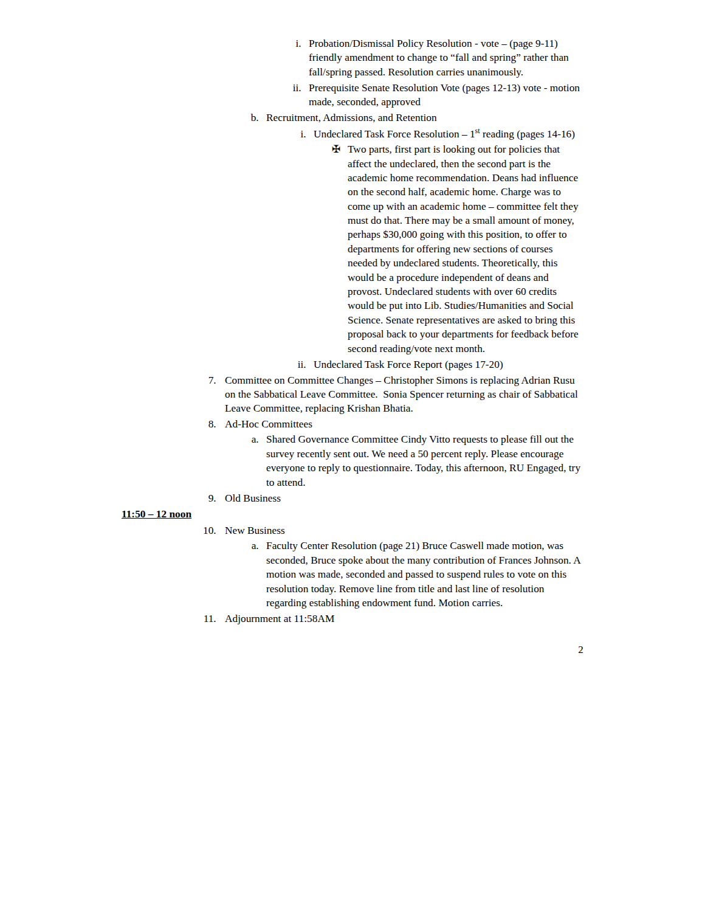Probation/Dismissal Policy Resolution - vote – (page 9-11) friendly amendment to change to “fall and spring” rather than fall/spring passed. Resolution carries unanimously.
Prerequisite Senate Resolution Vote (pages 12-13) vote - motion made, seconded, approved
Recruitment, Admissions, and Retention
Undeclared Task Force Resolution – 1st reading (pages 14-16)
Two parts, first part is looking out for policies that affect the undeclared, then the second part is the academic home recommendation. Deans had influence on the second half, academic home. Charge was to come up with an academic home – committee felt they must do that. There may be a small amount of money, perhaps $30,000 going with this position, to offer to departments for offering new sections of courses needed by undeclared students. Theoretically, this would be a procedure independent of deans and provost. Undeclared students with over 60 credits would be put into Lib. Studies/Humanities and Social Science. Senate representatives are asked to bring this proposal back to your departments for feedback before second reading/vote next month.
Undeclared Task Force Report (pages 17-20)
Committee on Committee Changes – Christopher Simons is replacing Adrian Rusu on the Sabbatical Leave Committee. Sonia Spencer returning as chair of Sabbatical Leave Committee, replacing Krishan Bhatia.
Ad-Hoc Committees
Shared Governance Committee Cindy Vitto requests to please fill out the survey recently sent out. We need a 50 percent reply. Please encourage everyone to reply to questionnaire. Today, this afternoon, RU Engaged, try to attend.
Old Business
11:50 – 12 noon
New Business
Faculty Center Resolution (page 21) Bruce Caswell made motion, was seconded, Bruce spoke about the many contribution of Frances Johnson. A motion was made, seconded and passed to suspend rules to vote on this resolution today. Remove line from title and last line of resolution regarding establishing endowment fund. Motion carries.
Adjournment at 11:58AM
2